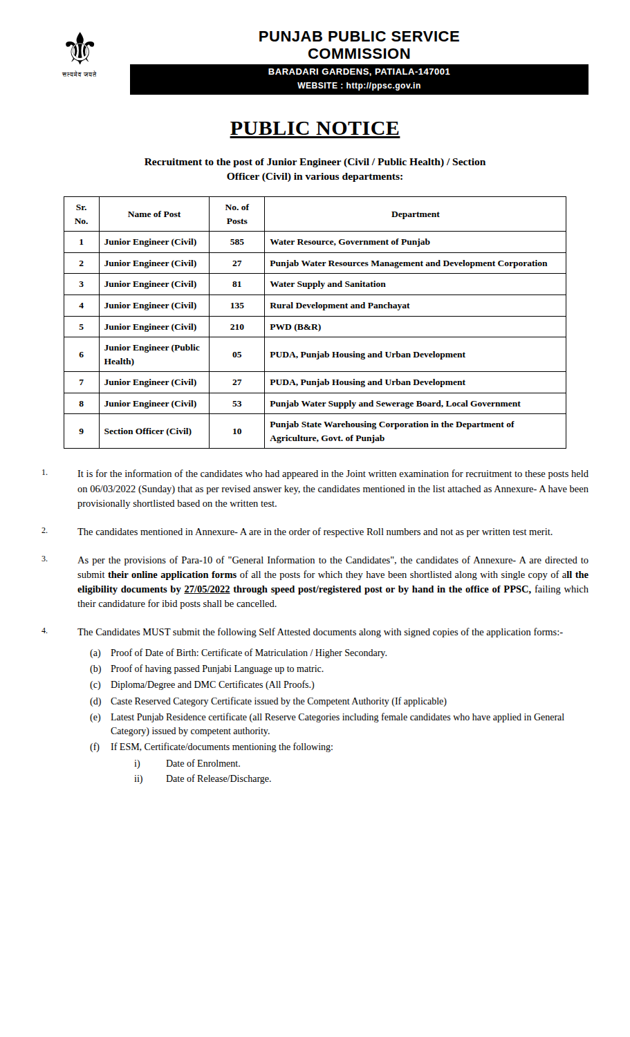⚜ सत्यमेव जयते
PUNJAB PUBLIC SERVICE
COMMISSION
BARADARI GARDENS, PATIALA-147001
WEBSITE : http://ppsc.gov.in
PUBLIC NOTICE
Recruitment to the post of Junior Engineer (Civil / Public Health) / Section
Officer (Civil) in various departments:
| Sr. No. | Name of Post | No. of Posts | Department |
| --- | --- | --- | --- |
| 1 | Junior Engineer (Civil) | 585 | Water Resource, Government of Punjab |
| 2 | Junior Engineer (Civil) | 27 | Punjab Water Resources Management and Development Corporation |
| 3 | Junior Engineer (Civil) | 81 | Water Supply and Sanitation |
| 4 | Junior Engineer (Civil) | 135 | Rural Development and Panchayat |
| 5 | Junior Engineer (Civil) | 210 | PWD (B&R) |
| 6 | Junior Engineer (Public Health) | 05 | PUDA, Punjab Housing and Urban Development |
| 7 | Junior Engineer (Civil) | 27 | PUDA, Punjab Housing and Urban Development |
| 8 | Junior Engineer (Civil) | 53 | Punjab Water Supply and Sewerage Board, Local Government |
| 9 | Section Officer (Civil) | 10 | Punjab State Warehousing Corporation in the Department of Agriculture, Govt. of Punjab |
It is for the information of the candidates who had appeared in the Joint written examination for recruitment to these posts held on 06/03/2022 (Sunday) that as per revised answer key, the candidates mentioned in the list attached as Annexure- A have been provisionally shortlisted based on the written test.
The candidates mentioned in Annexure- A are in the order of respective Roll numbers and not as per written test merit.
As per the provisions of Para-10 of "General Information to the Candidates", the candidates of Annexure- A are directed to submit their online application forms of all the posts for which they have been shortlisted along with single copy of all the eligibility documents by 27/05/2022 through speed post/registered post or by hand in the office of PPSC, failing which their candidature for ibid posts shall be cancelled.
The Candidates MUST submit the following Self Attested documents along with signed copies of the application forms:-
Proof of Date of Birth: Certificate of Matriculation / Higher Secondary.
Proof of having passed Punjabi Language up to matric.
Diploma/Degree and DMC Certificates (All Proofs.)
Caste Reserved Category Certificate issued by the Competent Authority (If applicable)
Latest Punjab Residence certificate (all Reserve Categories including female candidates who have applied in General Category) issued by competent authority.
If ESM, Certificate/documents mentioning the following:
Date of Enrolment.
Date of Release/Discharge.